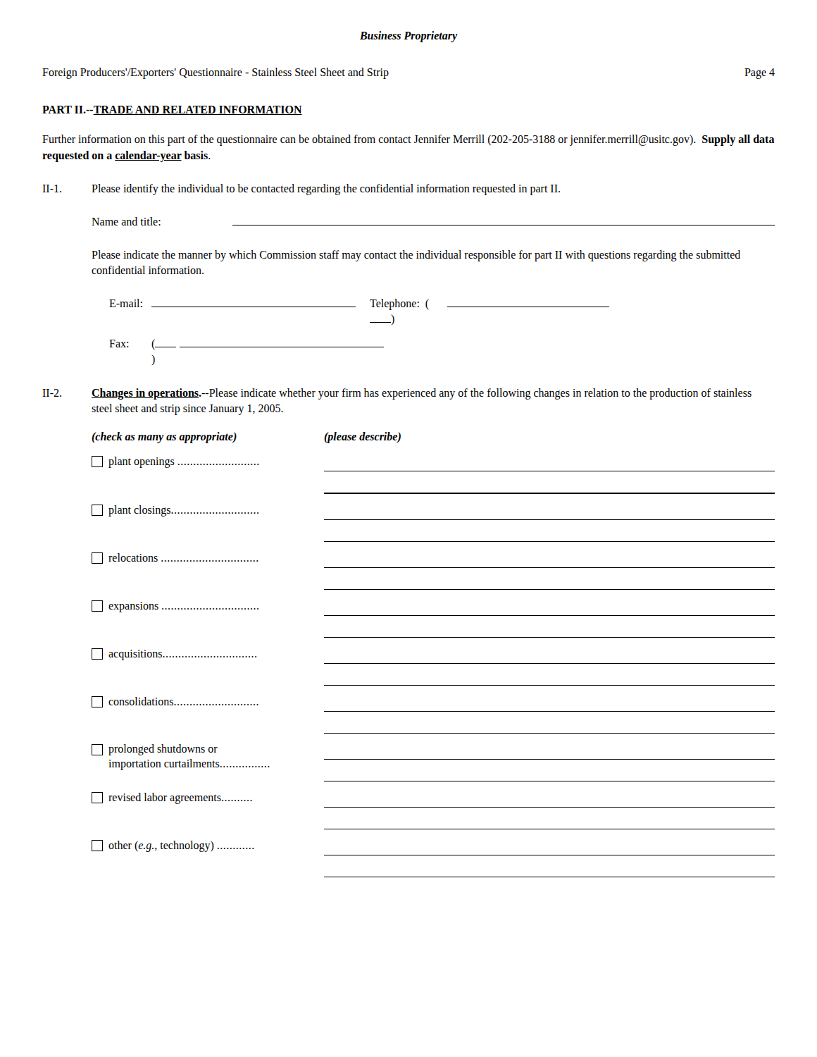Business Proprietary
Foreign Producers'/Exporters' Questionnaire - Stainless Steel Sheet and Strip
Page 4
PART II.--TRADE AND RELATED INFORMATION
Further information on this part of the questionnaire can be obtained from contact Jennifer Merrill (202-205-3188 or jennifer.merrill@usitc.gov). Supply all data requested on a calendar-year basis.
II-1.
Please identify the individual to be contacted regarding the confidential information requested in part II.
Name and title:
Please indicate the manner by which Commission staff may contact the individual responsible for part II with questions regarding the submitted confidential information.
E-mail:
Telephone: ( )
Fax:
( )
II-2.
Changes in operations.--Please indicate whether your firm has experienced any of the following changes in relation to the production of stainless steel sheet and strip since January 1, 2005.
(check as many as appropriate)
(please describe)
plant openings ..........................
plant closings............................
relocations ...............................
expansions ...............................
acquisitions..............................
consolidations...........................
prolonged shutdowns or
importation curtailments................
revised labor agreements..........
other (e.g., technology) ............